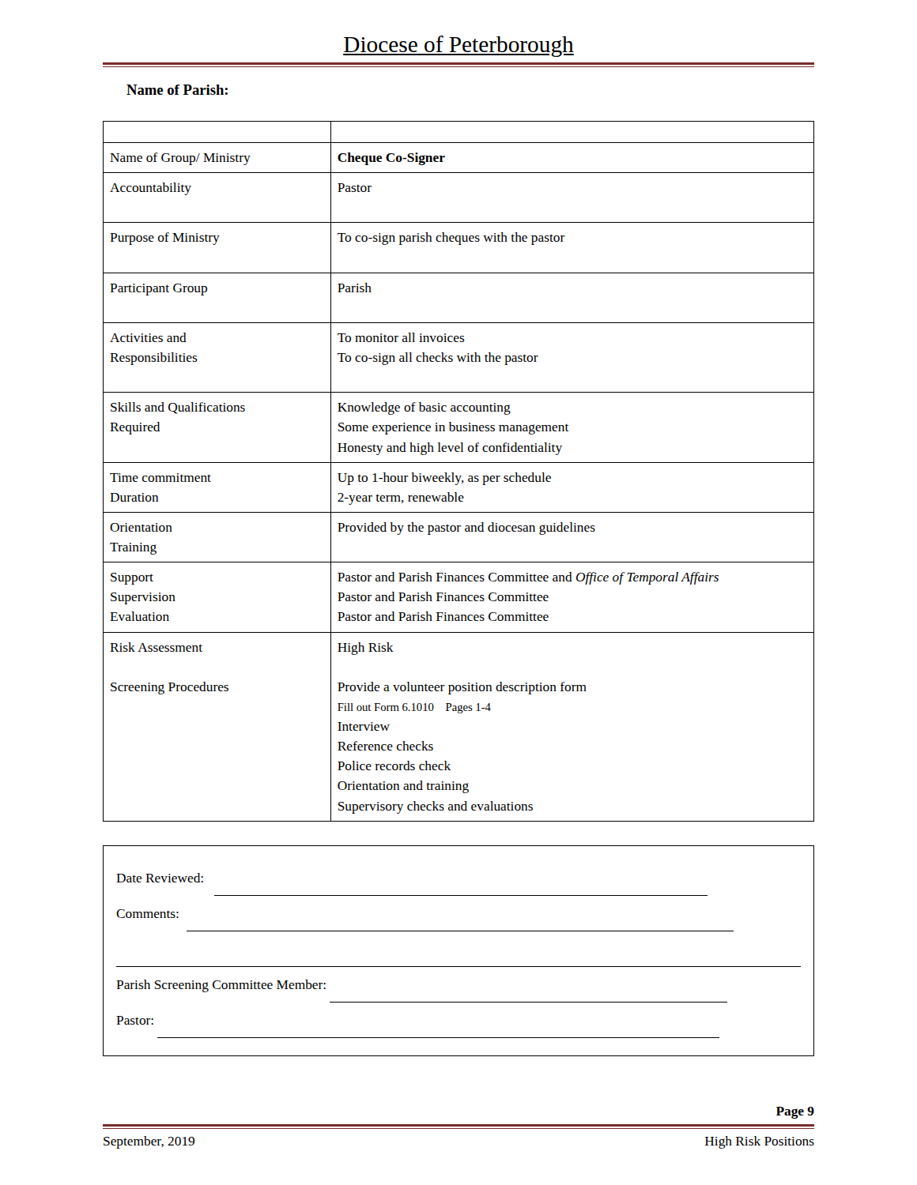Diocese of Peterborough
Name of Parish:
| Name of Group/ Ministry | Cheque Co-Signer |
| Accountability | Pastor |
| Purpose of Ministry | To co-sign parish cheques with the pastor |
| Participant Group | Parish |
| Activities and Responsibilities | To monitor all invoices To co-sign all checks with the pastor |
| Skills and Qualifications Required | Knowledge of basic accounting Some experience in business management Honesty and high level of confidentiality |
| Time commitment Duration | Up to 1-hour biweekly, as per schedule 2-year term, renewable |
| Orientation Training | Provided by the pastor and diocesan guidelines |
| Support Supervision Evaluation | Pastor and Parish Finances Committee and Office of Temporal Affairs Pastor and Parish Finances Committee Pastor and Parish Finances Committee |
| Risk Assessment Screening Procedures | High Risk Provide a volunteer position description form Fill out Form 6.1010 Pages 1-4 Interview Reference checks Police records check Orientation and training Supervisory checks and evaluations |
Date Reviewed: Comments: Parish Screening Committee Member: Pastor:
Page 9
September, 2019 High Risk Positions